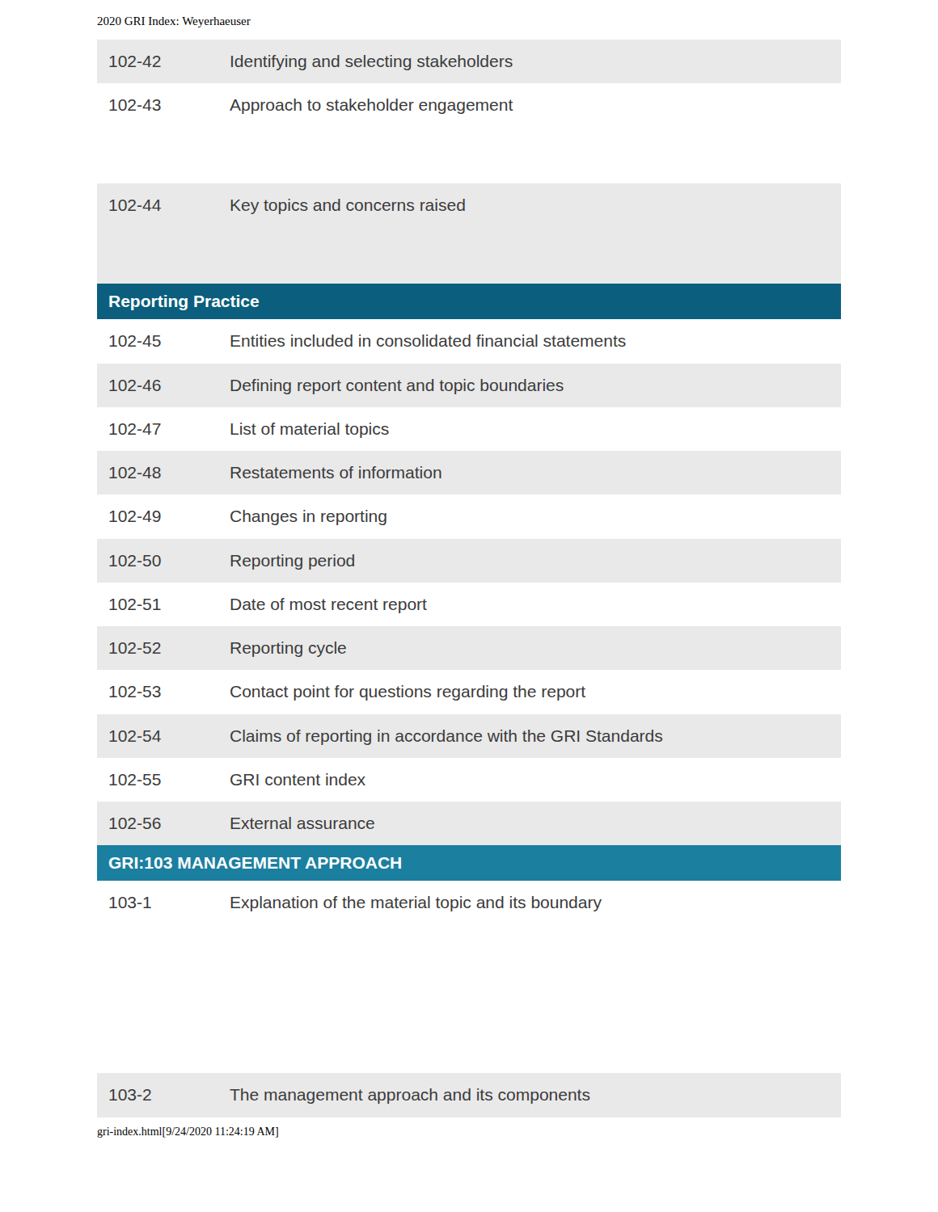2020 GRI Index: Weyerhaeuser
| 102-42 | Identifying and selecting stakeholders |
| 102-43 | Approach to stakeholder engagement |
| 102-44 | Key topics and concerns raised |
| Reporting Practice |
| 102-45 | Entities included in consolidated financial statements |
| 102-46 | Defining report content and topic boundaries |
| 102-47 | List of material topics |
| 102-48 | Restatements of information |
| 102-49 | Changes in reporting |
| 102-50 | Reporting period |
| 102-51 | Date of most recent report |
| 102-52 | Reporting cycle |
| 102-53 | Contact point for questions regarding the report |
| 102-54 | Claims of reporting in accordance with the GRI Standards |
| 102-55 | GRI content index |
| 102-56 | External assurance |
| GRI:103 MANAGEMENT APPROACH |
| 103-1 | Explanation of the material topic and its boundary |
| 103-2 | The management approach and its components |
gri-index.html[9/24/2020 11:24:19 AM]